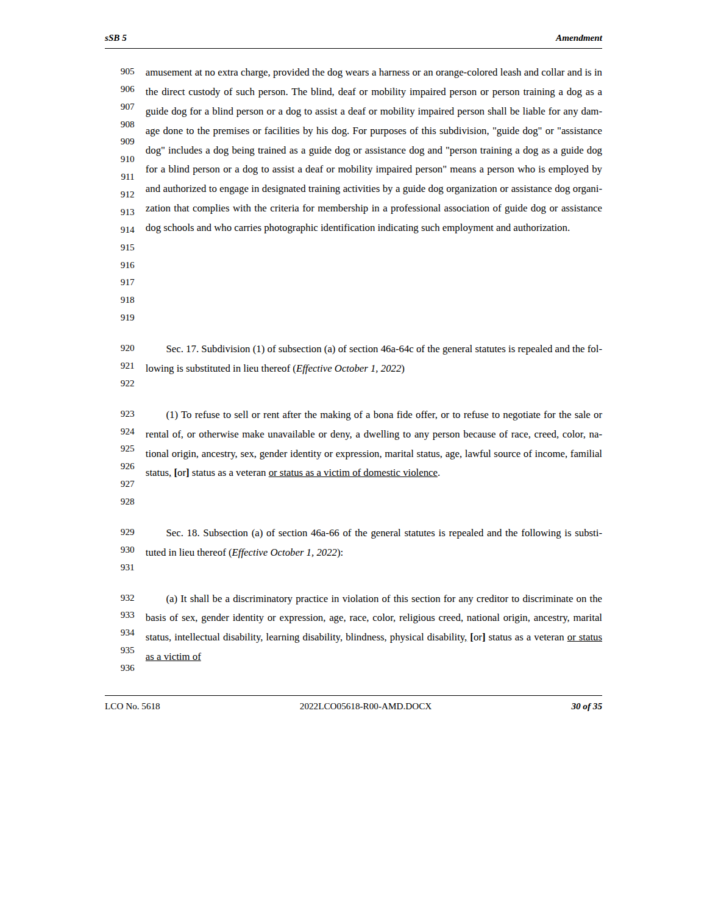sSB 5 Amendment
905 906 907 908 909 910 911 912 913 914 915 916 917 918 919 amusement at no extra charge, provided the dog wears a harness or an orange-colored leash and collar and is in the direct custody of such person. The blind, deaf or mobility impaired person or person training a dog as a guide dog for a blind person or a dog to assist a deaf or mobility impaired person shall be liable for any damage done to the premises or facilities by his dog. For purposes of this subdivision, "guide dog" or "assistance dog" includes a dog being trained as a guide dog or assistance dog and "person training a dog as a guide dog for a blind person or a dog to assist a deaf or mobility impaired person" means a person who is employed by and authorized to engage in designated training activities by a guide dog organization or assistance dog organization that complies with the criteria for membership in a professional association of guide dog or assistance dog schools and who carries photographic identification indicating such employment and authorization.
920 921 922 Sec. 17. Subdivision (1) of subsection (a) of section 46a-64c of the general statutes is repealed and the following is substituted in lieu thereof (Effective October 1, 2022)
923 924 925 926 927 928 (1) To refuse to sell or rent after the making of a bona fide offer, or to refuse to negotiate for the sale or rental of, or otherwise make unavailable or deny, a dwelling to any person because of race, creed, color, national origin, ancestry, sex, gender identity or expression, marital status, age, lawful source of income, familial status, [or] status as a veteran or status as a victim of domestic violence.
929 930 931 Sec. 18. Subsection (a) of section 46a-66 of the general statutes is repealed and the following is substituted in lieu thereof (Effective October 1, 2022):
932 933 934 935 936 (a) It shall be a discriminatory practice in violation of this section for any creditor to discriminate on the basis of sex, gender identity or expression, age, race, color, religious creed, national origin, ancestry, marital status, intellectual disability, learning disability, blindness, physical disability, [or] status as a veteran or status as a victim of
LCO No. 5618 2022LCO05618-R00-AMD.DOCX 30 of 35